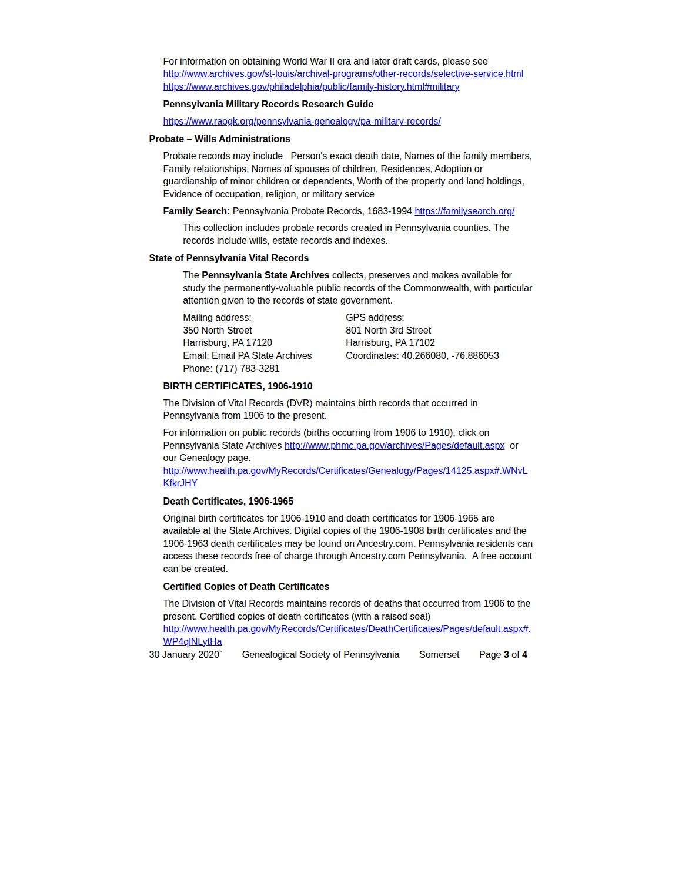For information on obtaining World War II era and later draft cards, please see
http://www.archives.gov/st-louis/archival-programs/other-records/selective-service.html
https://www.archives.gov/philadelphia/public/family-history.html#military
Pennsylvania Military Records Research Guide
https://www.raogk.org/pennsylvania-genealogy/pa-military-records/
Probate – Wills Administrations
Probate records may include Person's exact death date, Names of the family members, Family relationships, Names of spouses of children, Residences, Adoption or guardianship of minor children or dependents, Worth of the property and land holdings, Evidence of occupation, religion, or military service
Family Search: Pennsylvania Probate Records, 1683-1994 https://familysearch.org/
This collection includes probate records created in Pennsylvania counties. The records include wills, estate records and indexes.
State of Pennsylvania Vital Records
The Pennsylvania State Archives collects, preserves and makes available for study the permanently-valuable public records of the Commonwealth, with particular attention given to the records of state government.
| Mailing address: 350 North Street Harrisburg, PA 17120 Email: Email PA State Archives Phone: (717) 783-3281 | GPS address: 801 North 3rd Street Harrisburg, PA 17102 Coordinates: 40.266080, -76.886053 |
BIRTH CERTIFICATES, 1906-1910
The Division of Vital Records (DVR) maintains birth records that occurred in Pennsylvania from 1906 to the present.
For information on public records (births occurring from 1906 to 1910), click on Pennsylvania State Archives http://www.phmc.pa.gov/archives/Pages/default.aspx or our Genealogy page.
http://www.health.pa.gov/MyRecords/Certificates/Genealogy/Pages/14125.aspx#.WNvLKfkrJHY
Death Certificates, 1906-1965
Original birth certificates for 1906-1910 and death certificates for 1906-1965 are available at the State Archives. Digital copies of the 1906-1908 birth certificates and the 1906-1963 death certificates may be found on Ancestry.com. Pennsylvania residents can access these records free of charge through Ancestry.com Pennsylvania. A free account can be created.
Certified Copies of Death Certificates
The Division of Vital Records maintains records of deaths that occurred from 1906 to the present. Certified copies of death certificates (with a raised seal)
http://www.health.pa.gov/MyRecords/Certificates/DeathCertificates/Pages/default.aspx#.WP4qlNLytHa
30 January 2020` Genealogical Society of Pennsylvania Somerset Page 3 of 4